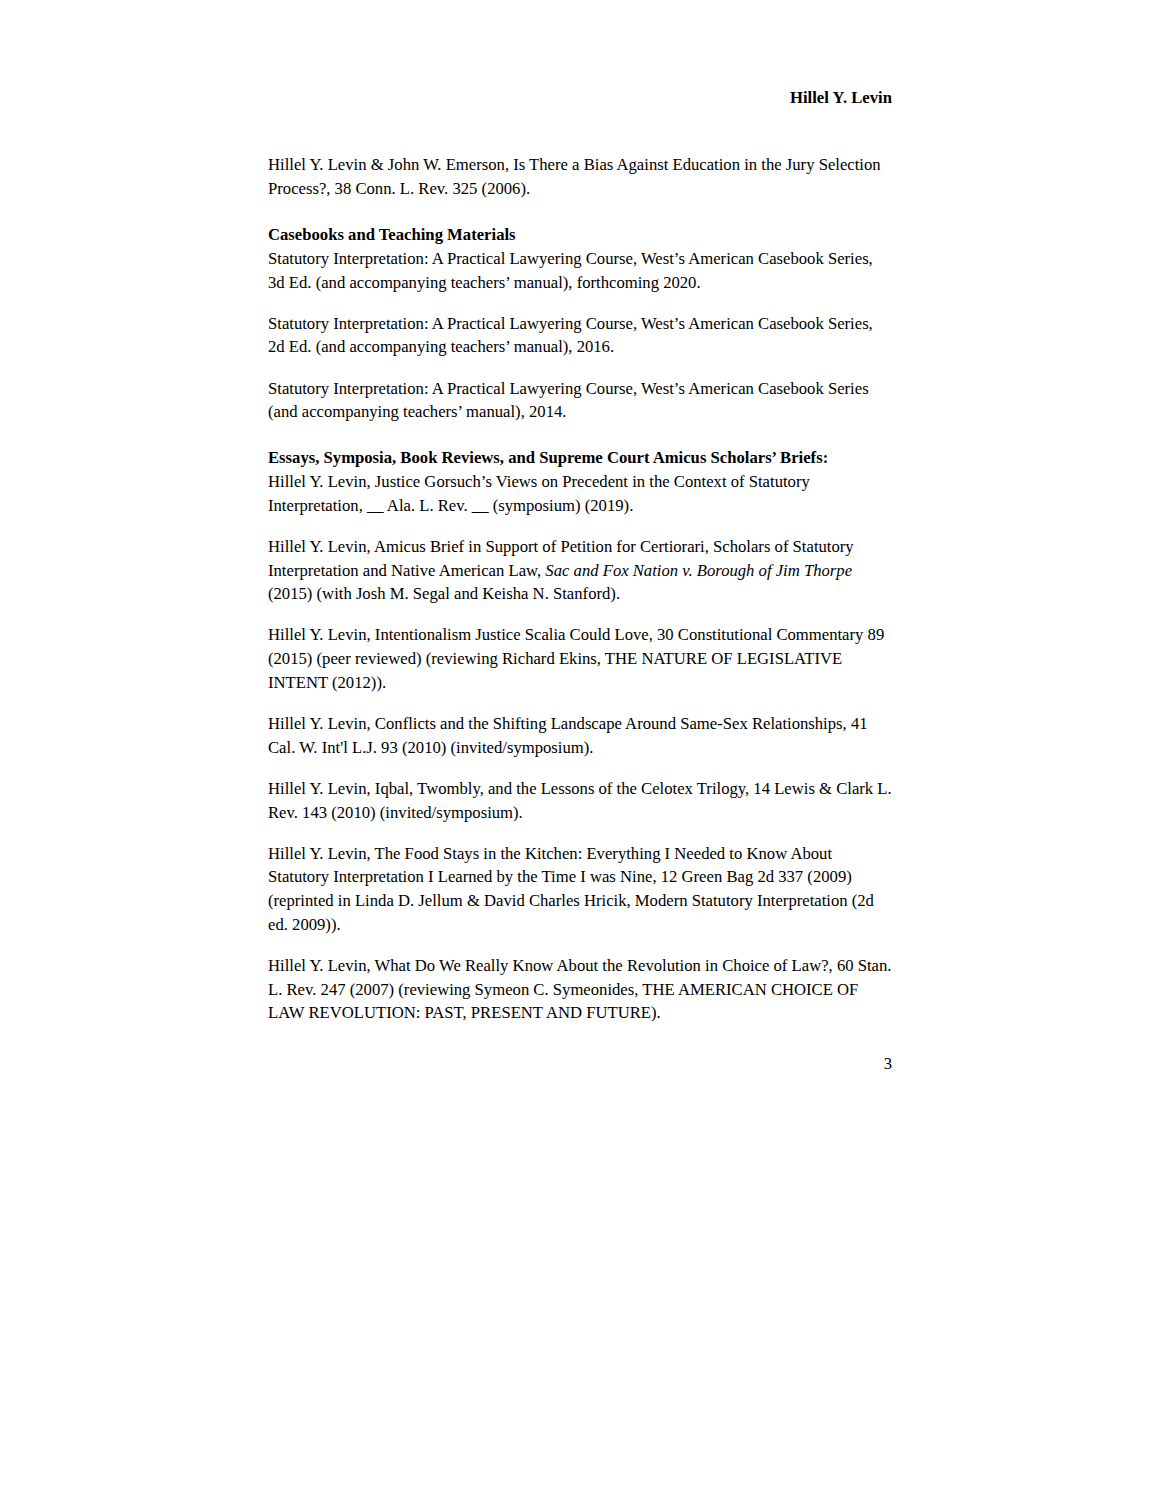Hillel Y. Levin
Hillel Y. Levin & John W. Emerson, Is There a Bias Against Education in the Jury Selection Process?, 38 Conn. L. Rev. 325 (2006).
Casebooks and Teaching Materials
Statutory Interpretation: A Practical Lawyering Course, West’s American Casebook Series, 3d Ed. (and accompanying teachers’ manual), forthcoming 2020.
Statutory Interpretation: A Practical Lawyering Course, West’s American Casebook Series, 2d Ed. (and accompanying teachers’ manual), 2016.
Statutory Interpretation: A Practical Lawyering Course, West’s American Casebook Series (and accompanying teachers’ manual), 2014.
Essays, Symposia, Book Reviews, and Supreme Court Amicus Scholars’ Briefs:
Hillel Y. Levin, Justice Gorsuch’s Views on Precedent in the Context of Statutory Interpretation, __ Ala. L. Rev. __ (symposium) (2019).
Hillel Y. Levin, Amicus Brief in Support of Petition for Certiorari, Scholars of Statutory Interpretation and Native American Law, Sac and Fox Nation v. Borough of Jim Thorpe (2015) (with Josh M. Segal and Keisha N. Stanford).
Hillel Y. Levin, Intentionalism Justice Scalia Could Love, 30 Constitutional Commentary 89 (2015) (peer reviewed) (reviewing Richard Ekins, THE NATURE OF LEGISLATIVE INTENT (2012)).
Hillel Y. Levin, Conflicts and the Shifting Landscape Around Same-Sex Relationships, 41 Cal. W. Int'l L.J. 93 (2010) (invited/symposium).
Hillel Y. Levin, Iqbal, Twombly, and the Lessons of the Celotex Trilogy, 14 Lewis & Clark L. Rev. 143 (2010) (invited/symposium).
Hillel Y. Levin, The Food Stays in the Kitchen: Everything I Needed to Know About Statutory Interpretation I Learned by the Time I was Nine, 12 Green Bag 2d 337 (2009) (reprinted in Linda D. Jellum & David Charles Hricik, Modern Statutory Interpretation (2d ed. 2009)).
Hillel Y. Levin, What Do We Really Know About the Revolution in Choice of Law?, 60 Stan. L. Rev. 247 (2007) (reviewing Symeon C. Symeonides, THE AMERICAN CHOICE OF LAW REVOLUTION: PAST, PRESENT AND FUTURE).
3